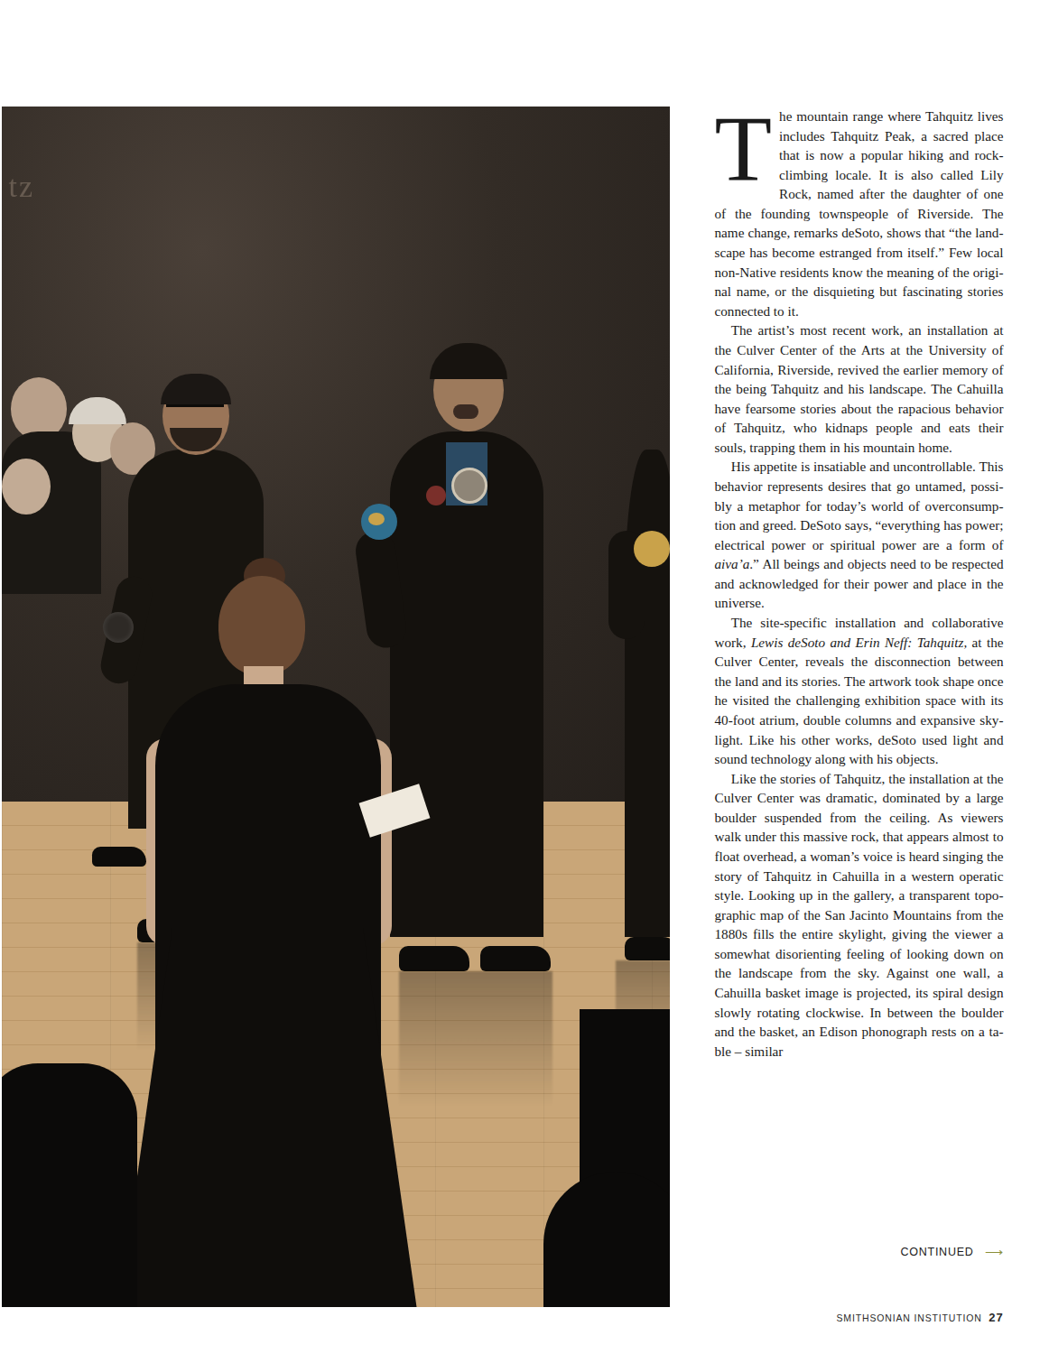tz
The mountain range where Tahquitz lives includes Tahquitz Peak, a sacred place that is now a popular hiking and rock-climbing locale. It is also called Lily Rock, named after the daughter of one of the founding townspeople of Riverside. The name change, remarks deSoto, shows that “the landscape has become estranged from itself.” Few local non-Native residents know the meaning of the original name, or the disquieting but fascinating stories connected to it.
The artist’s most recent work, an installation at the Culver Center of the Arts at the University of California, Riverside, revived the earlier memory of the being Tahquitz and his landscape. The Cahuilla have fearsome stories about the rapacious behavior of Tahquitz, who kidnaps people and eats their souls, trapping them in his mountain home.
His appetite is insatiable and uncontrollable. This behavior represents desires that go untamed, possibly a metaphor for today’s world of overconsumption and greed. DeSoto says, “everything has power; electrical power or spiritual power are a form of aiva’a.” All beings and objects need to be respected and acknowledged for their power and place in the universe.
The site-specific installation and collaborative work, Lewis deSoto and Erin Neff: Tahquitz, at the Culver Center, reveals the disconnection between the land and its stories. The artwork took shape once he visited the challenging exhibition space with its 40-foot atrium, double columns and expansive skylight. Like his other works, deSoto used light and sound technology along with his objects.
Like the stories of Tahquitz, the installation at the Culver Center was dramatic, dominated by a large boulder suspended from the ceiling. As viewers walk under this massive rock, that appears almost to float overhead, a woman’s voice is heard singing the story of Tahquitz in Cahuilla in a western operatic style. Looking up in the gallery, a transparent topographic map of the San Jacinto Mountains from the 1880s fills the entire skylight, giving the viewer a somewhat disorienting feeling of looking down on the landscape from the sky. Against one wall, a Cahuilla basket image is projected, its spiral design slowly rotating clockwise. In between the boulder and the basket, an Edison phonograph rests on a table – similar
CONTINUED ⟶
SMITHSONIAN INSTITUTION 27